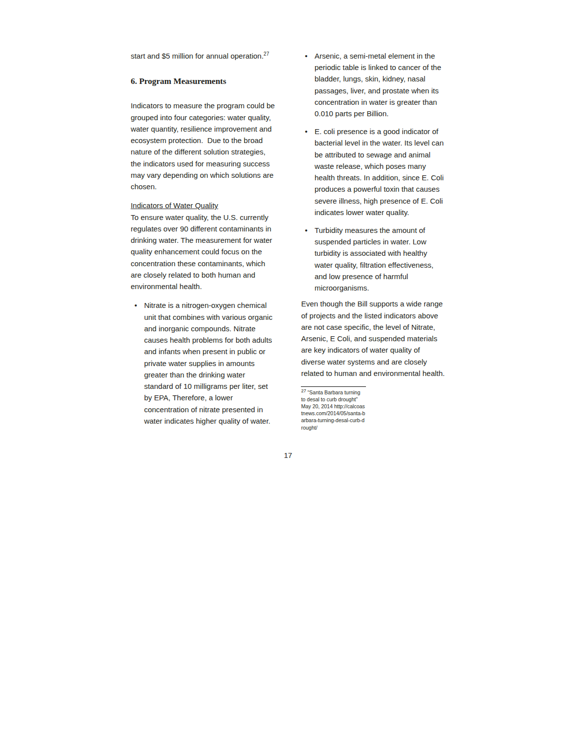start and $5 million for annual operation.27
6. Program Measurements
Indicators to measure the program could be grouped into four categories: water quality, water quantity, resilience improvement and ecosystem protection. Due to the broad nature of the different solution strategies, the indicators used for measuring success may vary depending on which solutions are chosen.
Indicators of Water Quality
To ensure water quality, the U.S. currently regulates over 90 different contaminants in drinking water. The measurement for water quality enhancement could focus on the concentration these contaminants, which are closely related to both human and environmental health.
Nitrate is a nitrogen-oxygen chemical unit that combines with various organic and inorganic compounds. Nitrate causes health problems for both adults and infants when present in public or private water supplies in amounts greater than the drinking water standard of 10 milligrams per liter, set by EPA, Therefore, a lower concentration of nitrate presented in water indicates higher quality of water.
Arsenic, a semi-metal element in the periodic table is linked to cancer of the bladder, lungs, skin, kidney, nasal passages, liver, and prostate when its concentration in water is greater than 0.010 parts per Billion.
E. coli presence is a good indicator of bacterial level in the water. Its level can be attributed to sewage and animal waste release, which poses many health threats. In addition, since E. Coli produces a powerful toxin that causes severe illness, high presence of E. Coli indicates lower water quality.
Turbidity measures the amount of suspended particles in water. Low turbidity is associated with healthy water quality, filtration effectiveness, and low presence of harmful microorganisms.
Even though the Bill supports a wide range of projects and the listed indicators above are not case specific, the level of Nitrate, Arsenic, E Coli, and suspended materials are key indicators of water quality of diverse water systems and are closely related to human and environmental health.
27 “Santa Barbara turning to desal to curb drought” May 20, 2014 http://calcoastnews.com/2014/05/santa-barbara-turning-desal-curb-drought/
17